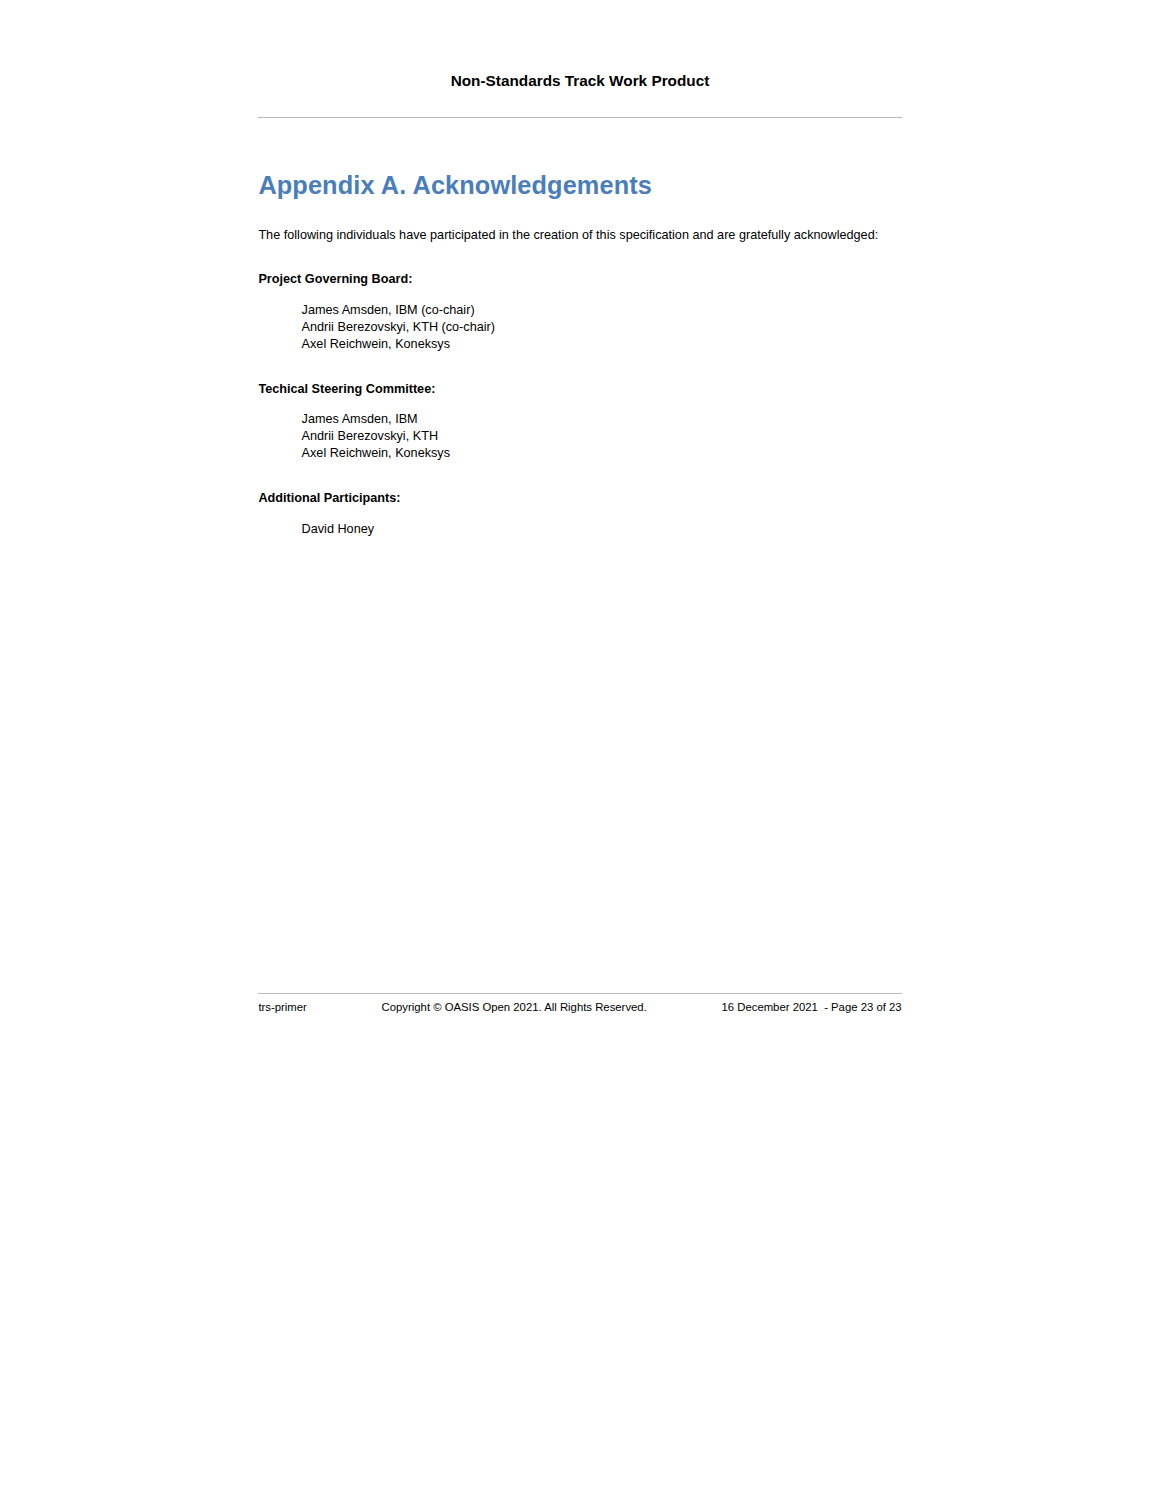Non-Standards Track Work Product
Appendix A. Acknowledgements
The following individuals have participated in the creation of this specification and are gratefully acknowledged:
Project Governing Board:
James Amsden, IBM (co-chair)
Andrii Berezovskyi, KTH (co-chair)
Axel Reichwein, Koneksys
Techical Steering Committee:
James Amsden, IBM
Andrii Berezovskyi, KTH
Axel Reichwein, Koneksys
Additional Participants:
David Honey
trs-primer
Copyright © OASIS Open 2021. All Rights Reserved.
16 December 2021 - Page 23 of 23